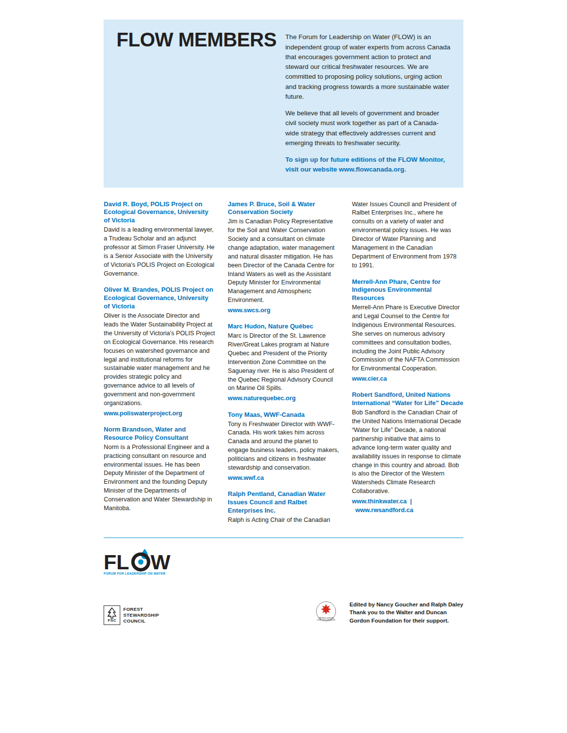FLOW MEMBERS
The Forum for Leadership on Water (FLOW) is an independent group of water experts from across Canada that encourages government action to protect and steward our critical freshwater resources. We are committed to proposing policy solutions, urging action and tracking progress towards a more sustainable water future.
We believe that all levels of government and broader civil society must work together as part of a Canada-wide strategy that effectively addresses current and emerging threats to freshwater security.
To sign up for future editions of the FLOW Monitor, visit our website www.flowcanada.org.
David R. Boyd, POLIS Project on Ecological Governance, University of Victoria
David is a leading environmental lawyer, a Trudeau Scholar and an adjunct professor at Simon Fraser University. He is a Senior Associate with the University of Victoria's POLIS Project on Ecological Governance.
Oliver M. Brandes, POLIS Project on Ecological Governance, University of Victoria
Oliver is the Associate Director and leads the Water Sustainability Project at the University of Victoria's POLIS Project on Ecological Governance. His research focuses on watershed governance and legal and institutional reforms for sustainable water management and he provides strategic policy and governance advice to all levels of government and non-government organizations.
www.poliswaterproject.org
Norm Brandson, Water and Resource Policy Consultant
Norm is a Professional Engineer and a practicing consultant on resource and environmental issues. He has been Deputy Minister of the Department of Environment and the founding Deputy Minister of the Departments of Conservation and Water Stewardship in Manitoba.
James P. Bruce, Soil & Water Conservation Society
Jim is Canadian Policy Representative for the Soil and Water Conservation Society and a consultant on climate change adaptation, water management and natural disaster mitigation. He has been Director of the Canada Centre for Inland Waters as well as the Assistant Deputy Minister for Environmental Management and Atmospheric Environment.
www.swcs.org
Marc Hudon, Nature Québec
Marc is Director of the St. Lawrence River/Great Lakes program at Nature Quebec and President of the Priority Intervention Zone Committee on the Saguenay river. He is also President of the Quebec Regional Advisory Council on Marine Oil Spills.
www.naturequebec.org
Tony Maas, WWF-Canada
Tony is Freshwater Director with WWF-Canada. His work takes him across Canada and around the planet to engage business leaders, policy makers, politicians and citizens in freshwater stewardship and conservation.
www.wwf.ca
Ralph Pentland, Canadian Water Issues Council and Ralbet Enterprises Inc.
Ralph is Acting Chair of the Canadian
Water Issues Council and President of Ralbet Enterprises Inc., where he consults on a variety of water and environmental policy issues. He was Director of Water Planning and Management in the Canadian Department of Environment from 1978 to 1991.
Merrell-Ann Phare, Centre for Indigenous Environmental Resources
Merrell-Ann Phare is Executive Director and Legal Counsel to the Centre for Indigenous Environmental Resources. She serves on numerous advisory committees and consultation bodies, including the Joint Public Advisory Commission of the NAFTA Commission for Environmental Cooperation.
www.cier.ca
Robert Sandford, United Nations International “Water for Life” Decade
Bob Sandford is the Canadian Chair of the United Nations International Decade “Water for Life” Decade, a national partnership initiative that aims to advance long-term water quality and availability issues in response to climate change in this country and abroad. Bob is also the Director of the Western Watersheds Climate Research Collaborative.
www.thinkwater.ca | www.rwsandford.ca
F L W FORUM FOR LEADERSHIP ON WATER
FSC
FOREST
STEWARDSHIP
COUNCIL
WALTER & DUNCAN GORDON FOUNDATION
Edited by Nancy Goucher and Ralph Daley
Thank you to the Walter and Duncan
Gordon Foundation for their support.